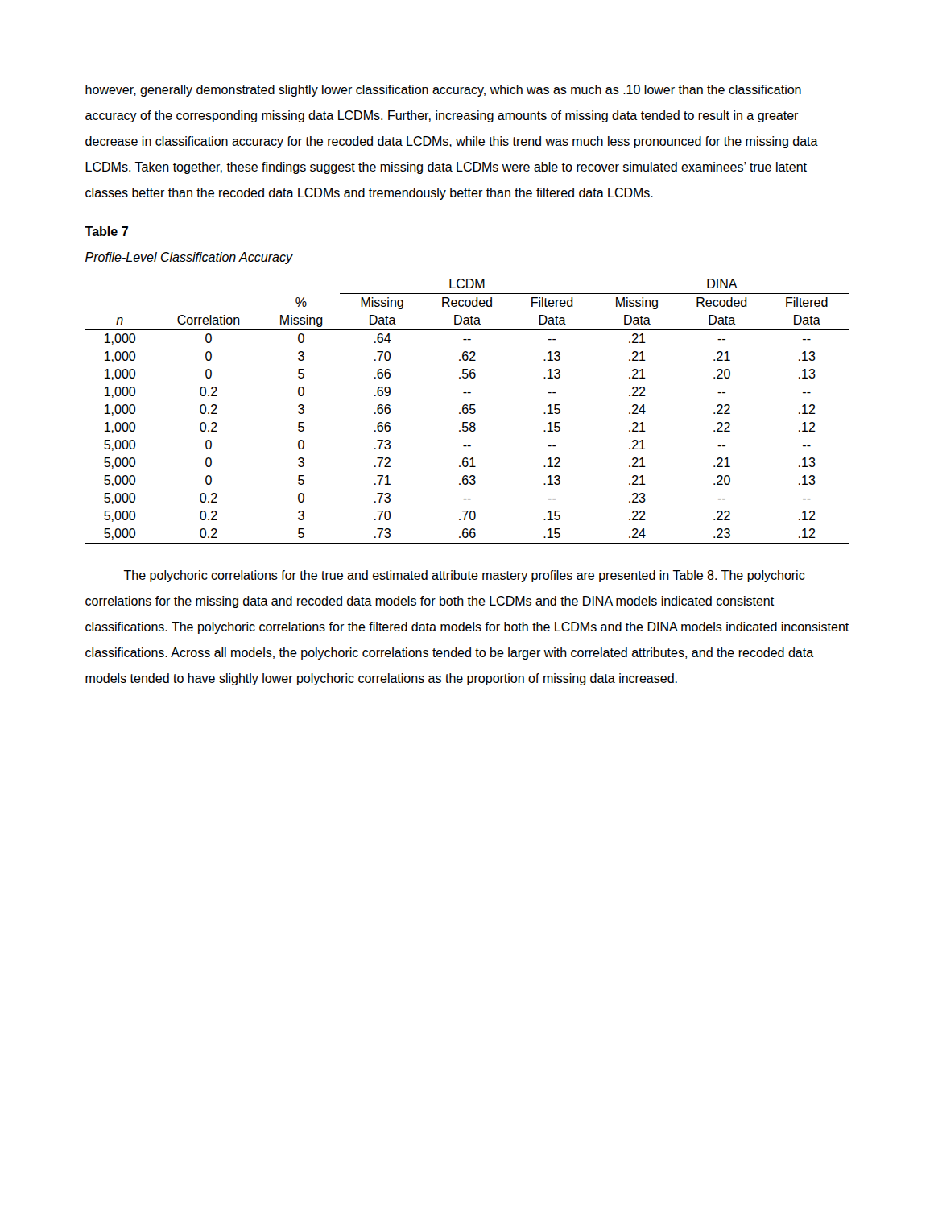however, generally demonstrated slightly lower classification accuracy, which was as much as .10 lower than the classification accuracy of the corresponding missing data LCDMs. Further, increasing amounts of missing data tended to result in a greater decrease in classification accuracy for the recoded data LCDMs, while this trend was much less pronounced for the missing data LCDMs. Taken together, these findings suggest the missing data LCDMs were able to recover simulated examinees’ true latent classes better than the recoded data LCDMs and tremendously better than the filtered data LCDMs.
Table 7
Profile-Level Classification Accuracy
| | | | LCDM | DINA |
| --- | --- | --- | --- | --- |
| | | % | Missing | Recoded | Filtered | Missing | Recoded | Filtered |
| n | Correlation | Missing | Data | Data | Data | Data | Data | Data |
| 1,000 | 0 | 0 | .64 | -- | -- | .21 | -- | -- |
| 1,000 | 0 | 3 | .70 | .62 | .13 | .21 | .21 | .13 |
| 1,000 | 0 | 5 | .66 | .56 | .13 | .21 | .20 | .13 |
| 1,000 | 0.2 | 0 | .69 | -- | -- | .22 | -- | -- |
| 1,000 | 0.2 | 3 | .66 | .65 | .15 | .24 | .22 | .12 |
| 1,000 | 0.2 | 5 | .66 | .58 | .15 | .21 | .22 | .12 |
| 5,000 | 0 | 0 | .73 | -- | -- | .21 | -- | -- |
| 5,000 | 0 | 3 | .72 | .61 | .12 | .21 | .21 | .13 |
| 5,000 | 0 | 5 | .71 | .63 | .13 | .21 | .20 | .13 |
| 5,000 | 0.2 | 0 | .73 | -- | -- | .23 | -- | -- |
| 5,000 | 0.2 | 3 | .70 | .70 | .15 | .22 | .22 | .12 |
| 5,000 | 0.2 | 5 | .73 | .66 | .15 | .24 | .23 | .12 |
The polychoric correlations for the true and estimated attribute mastery profiles are presented in Table 8. The polychoric correlations for the missing data and recoded data models for both the LCDMs and the DINA models indicated consistent classifications. The polychoric correlations for the filtered data models for both the LCDMs and the DINA models indicated inconsistent classifications. Across all models, the polychoric correlations tended to be larger with correlated attributes, and the recoded data models tended to have slightly lower polychoric correlations as the proportion of missing data increased.